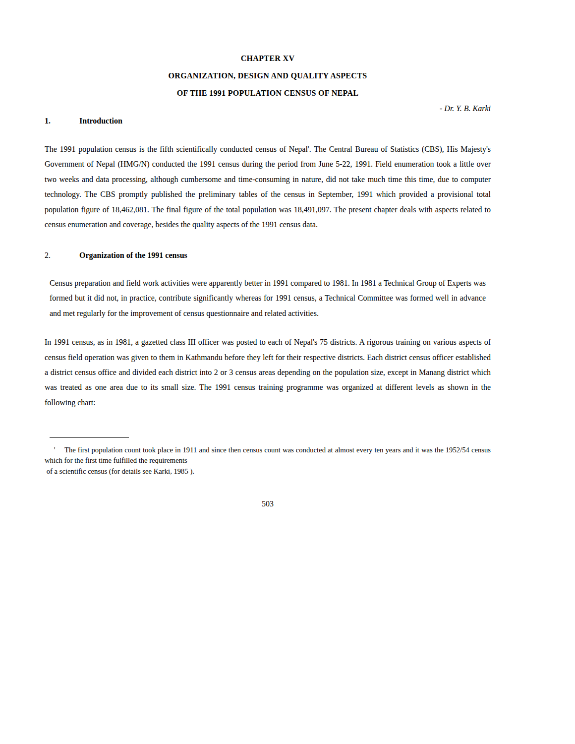CHAPTER XV
ORGANIZATION, DESIGN AND QUALITY ASPECTS
OF THE 1991 POPULATION CENSUS OF NEPAL
- Dr. Y. B. Karki
1. Introduction
The 1991 population census is the fifth scientifically conducted census of Nepal'. The Central Bureau of Statistics (CBS), His Majesty's Government of Nepal (HMG/N) conducted the 1991 census during the period from June 5-22, 1991. Field enumeration took a little over two weeks and data processing, although cumbersome and time-consuming in nature, did not take much time this time, due to computer technology. The CBS promptly published the preliminary tables of the census in September, 1991 which provided a provisional total population figure of 18,462,081. The final figure of the total population was 18,491,097. The present chapter deals with aspects related to census enumeration and coverage, besides the quality aspects of the 1991 census data.
2. Organization of the 1991 census
Census preparation and field work activities were apparently better in 1991 compared to 1981. In 1981 a Technical Group of Experts was formed but it did not, in practice, contribute significantly whereas for 1991 census, a Technical Committee was formed well in advance and met regularly for the improvement of census questionnaire and related activities.
In 1991 census, as in 1981, a gazetted class III officer was posted to each of Nepal's 75 districts. A rigorous training on various aspects of census field operation was given to them in Kathmandu before they left for their respective districts. Each district census officer established a district census office and divided each district into 2 or 3 census areas depending on the population size, except in Manang district which was treated as one area due to its small size. The 1991 census training programme was organized at different levels as shown in the following chart:
'The first population count took place in 1911 and since then census count was conducted at almost every ten years and it was the 1952/54 census which for the first time fulfilled the requirements
of a scientific census (for details see Karki, 1985 ).
503